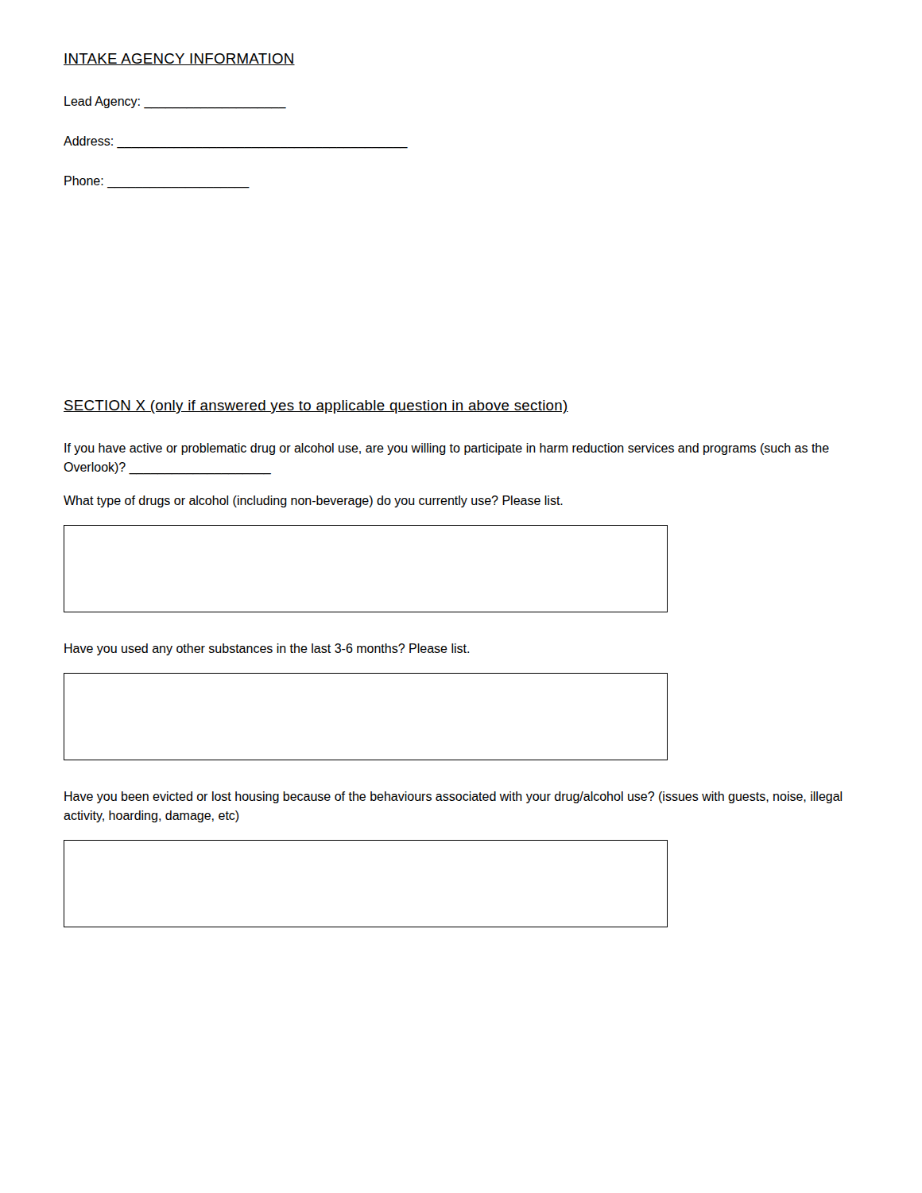INTAKE AGENCY INFORMATION
Lead Agency: ____________________
Address: _________________________________________
Phone: ____________________
SECTION X (only if answered yes to applicable question in above section)
If you have active or problematic drug or alcohol use, are you willing to participate in harm reduction services and programs (such as the Overlook)? ____________________
What type of drugs or alcohol (including non-beverage) do you currently use? Please list.
Have you used any other substances in the last 3-6 months? Please list.
Have you been evicted or lost housing because of the behaviours associated with your drug/alcohol use? (issues with guests, noise, illegal activity, hoarding, damage, etc)